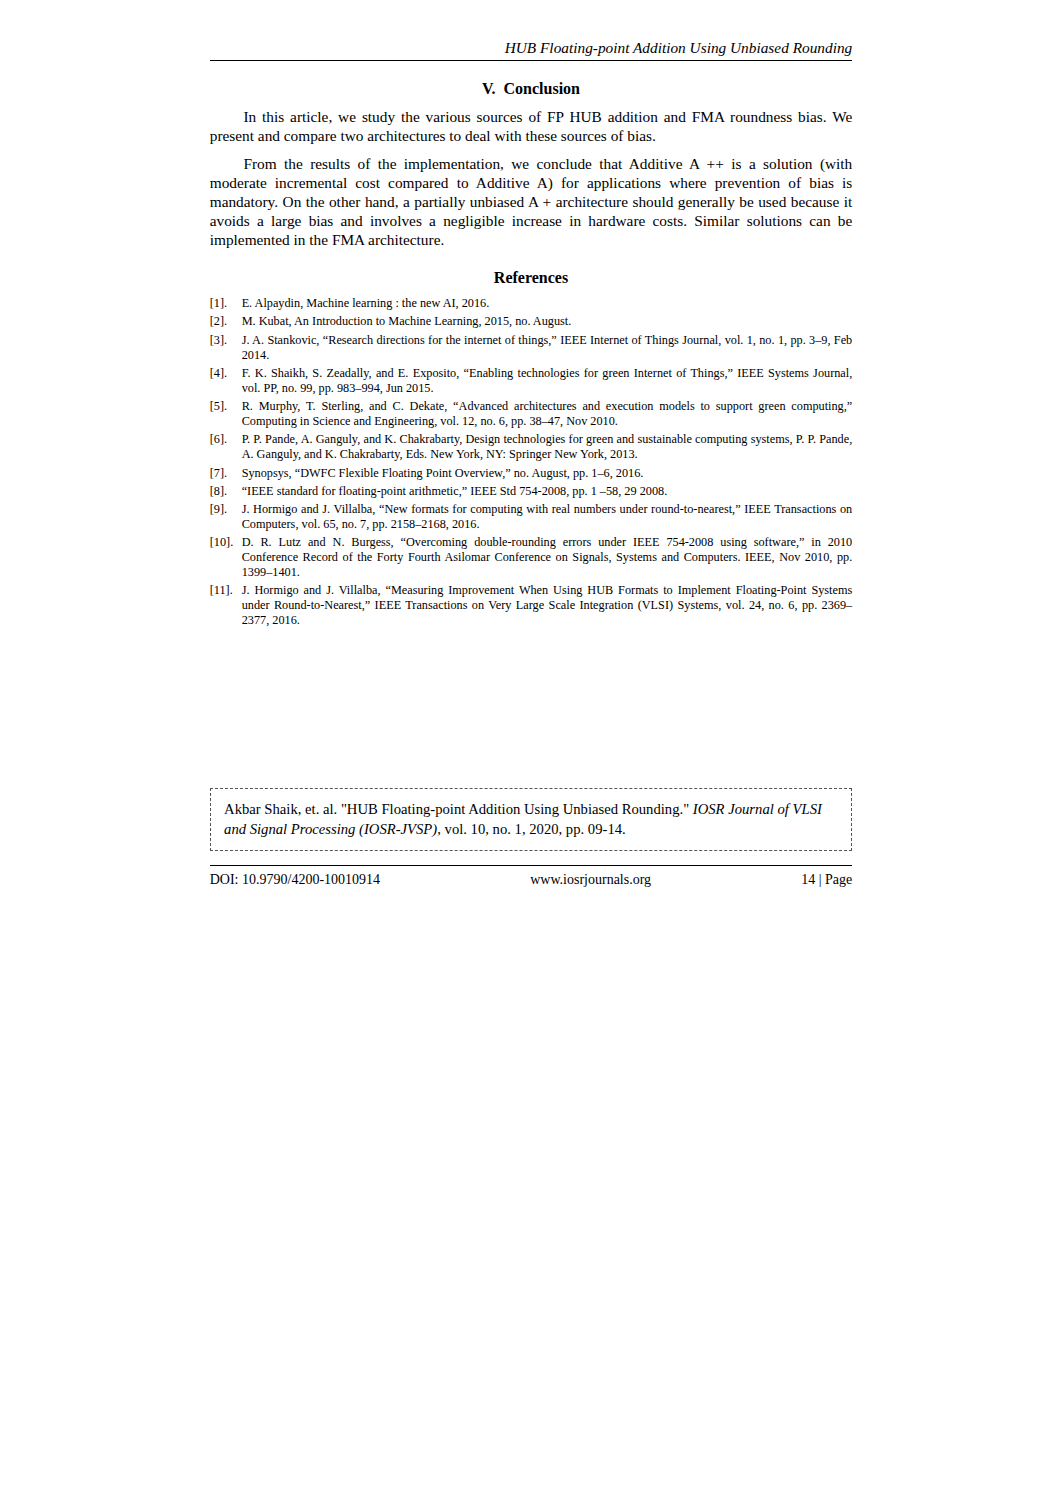HUB Floating-point Addition Using Unbiased Rounding
V. Conclusion
In this article, we study the various sources of FP HUB addition and FMA roundness bias. We present and compare two architectures to deal with these sources of bias.
From the results of the implementation, we conclude that Additive A ++ is a solution (with moderate incremental cost compared to Additive A) for applications where prevention of bias is mandatory. On the other hand, a partially unbiased A + architecture should generally be used because it avoids a large bias and involves a negligible increase in hardware costs. Similar solutions can be implemented in the FMA architecture.
References
[1]. E. Alpaydin, Machine learning : the new AI, 2016.
[2]. M. Kubat, An Introduction to Machine Learning, 2015, no. August.
[3]. J. A. Stankovic, “Research directions for the internet of things,” IEEE Internet of Things Journal, vol. 1, no. 1, pp. 3–9, Feb 2014.
[4]. F. K. Shaikh, S. Zeadally, and E. Exposito, “Enabling technologies for green Internet of Things,” IEEE Systems Journal, vol. PP, no. 99, pp. 983–994, Jun 2015.
[5]. R. Murphy, T. Sterling, and C. Dekate, “Advanced architectures and execution models to support green computing,” Computing in Science and Engineering, vol. 12, no. 6, pp. 38–47, Nov 2010.
[6]. P. P. Pande, A. Ganguly, and K. Chakrabarty, Design technologies for green and sustainable computing systems, P. P. Pande, A. Ganguly, and K. Chakrabarty, Eds. New York, NY: Springer New York, 2013.
[7]. Synopsys, “DWFC Flexible Floating Point Overview,” no. August, pp. 1–6, 2016.
[8].“IEEE standard for floating-point arithmetic,” IEEE Std 754-2008, pp. 1 –58, 29 2008.
[9]. J. Hormigo and J. Villalba, “New formats for computing with real numbers under round-to-nearest,” IEEE Transactions on Computers, vol. 65, no. 7, pp. 2158–2168, 2016.
[10]. D. R. Lutz and N. Burgess, “Overcoming double-rounding errors under IEEE 754-2008 using software,” in 2010 Conference Record of the Forty Fourth Asilomar Conference on Signals, Systems and Computers. IEEE, Nov 2010, pp. 1399–1401.
[11]. J. Hormigo and J. Villalba, “Measuring Improvement When Using HUB Formats to Implement Floating-Point Systems under Round-to-Nearest,” IEEE Transactions on Very Large Scale Integration (VLSI) Systems, vol. 24, no. 6, pp. 2369–2377, 2016.
Akbar Shaik, et. al. "HUB Floating-point Addition Using Unbiased Rounding." IOSR Journal of VLSI and Signal Processing (IOSR-JVSP), vol. 10, no. 1, 2020, pp. 09-14.
DOI: 10.9790/4200-10010914 www.iosrjournals.org 14 | Page